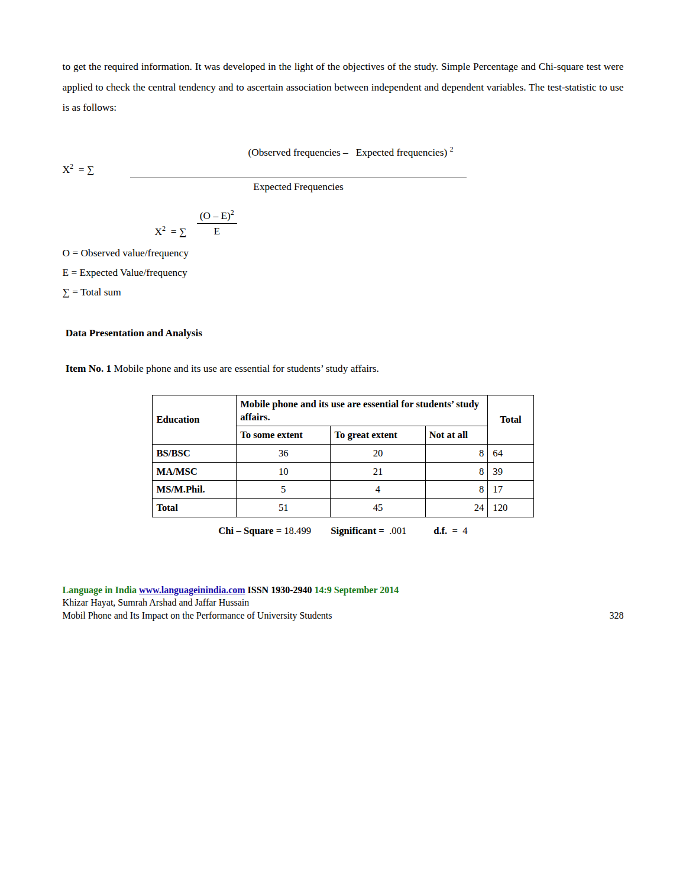to get the required information. It was developed in the light of the objectives of the study. Simple Percentage and Chi-square test were applied to check the central tendency and to ascertain association between independent and dependent variables. The test-statistic to use is as follows:
(Observed frequencies – Expected frequencies) 2
X2 = ∑ Expected Frequencies
X2 = ∑ (O – E)2 E
O = Observed value/frequency
E = Expected Value/frequency
∑ = Total sum
Data Presentation and Analysis
Item No. 1 Mobile phone and its use are essential for students’ study affairs.
| Education | Mobile phone and its use are essential for students’ study affairs. | Total |
| --- | --- | --- |
| To some extent | To great extent | Not at all |
| BS/BSC | 36 | 20 | 8 | 64 |
| MA/MSC | 10 | 21 | 8 | 39 |
| MS/M.Phil. | 5 | 4 | 8 | 17 |
| Total | 51 | 45 | 24 | 120 |
Chi – Square = 18.499 Significant = .001 d.f. = 4
Language in India www.languageinindia.com ISSN 1930-2940 14:9 September 2014
Khizar Hayat, Sumrah Arshad and Jaffar Hussain
Mobil Phone and Its Impact on the Performance of University Students 328